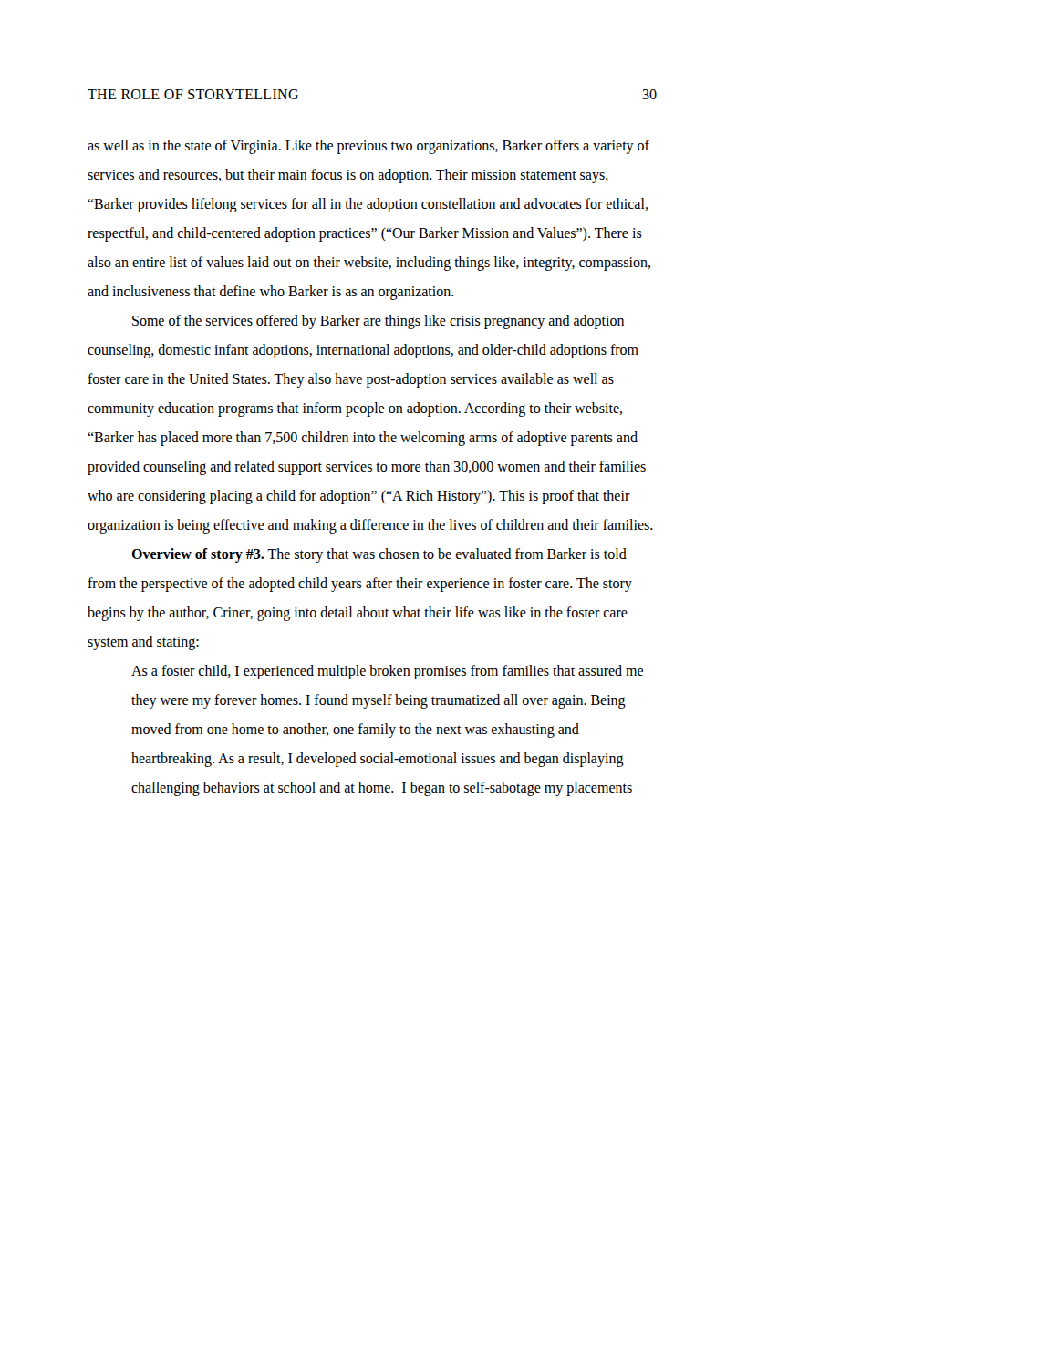The Role of Storytelling 30
as well as in the state of Virginia. Like the previous two organizations, Barker offers a variety of services and resources, but their main focus is on adoption. Their mission statement says, “Barker provides lifelong services for all in the adoption constellation and advocates for ethical, respectful, and child-centered adoption practices” (“Our Barker Mission and Values”). There is also an entire list of values laid out on their website, including things like, integrity, compassion, and inclusiveness that define who Barker is as an organization.
Some of the services offered by Barker are things like crisis pregnancy and adoption counseling, domestic infant adoptions, international adoptions, and older-child adoptions from foster care in the United States. They also have post-adoption services available as well as community education programs that inform people on adoption. According to their website, “Barker has placed more than 7,500 children into the welcoming arms of adoptive parents and provided counseling and related support services to more than 30,000 women and their families who are considering placing a child for adoption” (“A Rich History”). This is proof that their organization is being effective and making a difference in the lives of children and their families.
Overview of story #3. The story that was chosen to be evaluated from Barker is told from the perspective of the adopted child years after their experience in foster care. The story begins by the author, Criner, going into detail about what their life was like in the foster care system and stating:
As a foster child, I experienced multiple broken promises from families that assured me they were my forever homes. I found myself being traumatized all over again. Being moved from one home to another, one family to the next was exhausting and heartbreaking. As a result, I developed social-emotional issues and began displaying challenging behaviors at school and at home. I began to self-sabotage my placements